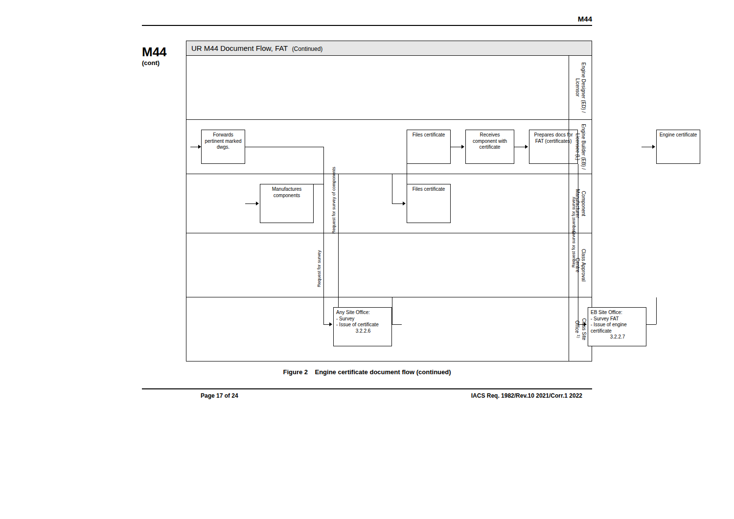M44
M44
(cont)
UR M44 Document Flow, FAT (Continued)
Engine Designer (ED) /
Licensor
Forwards pertinent marked dwgs.
Files certificate
Receives component with certificate
Prepares docs for FAT (certificates)
Engine certificate
Engine Builder (EB) /
Licensee (L)
Manufactures components
Files certificate
Request for survey of components
Request for survey
Component
Manufacturer
Request for survey
Request for survey
Class Approval
Centre
Any Site Office:
- Survey
- Issue of certificate
3.2.2.6
EB Site Office:
- Survey FAT
- Issue of engine certificate
3.2.2.7
Class Site
Office 1)
Figure 2 Engine certificate document flow (continued)
Page 17 of 24
IACS Req. 1982/Rev.10 2021/Corr.1 2022